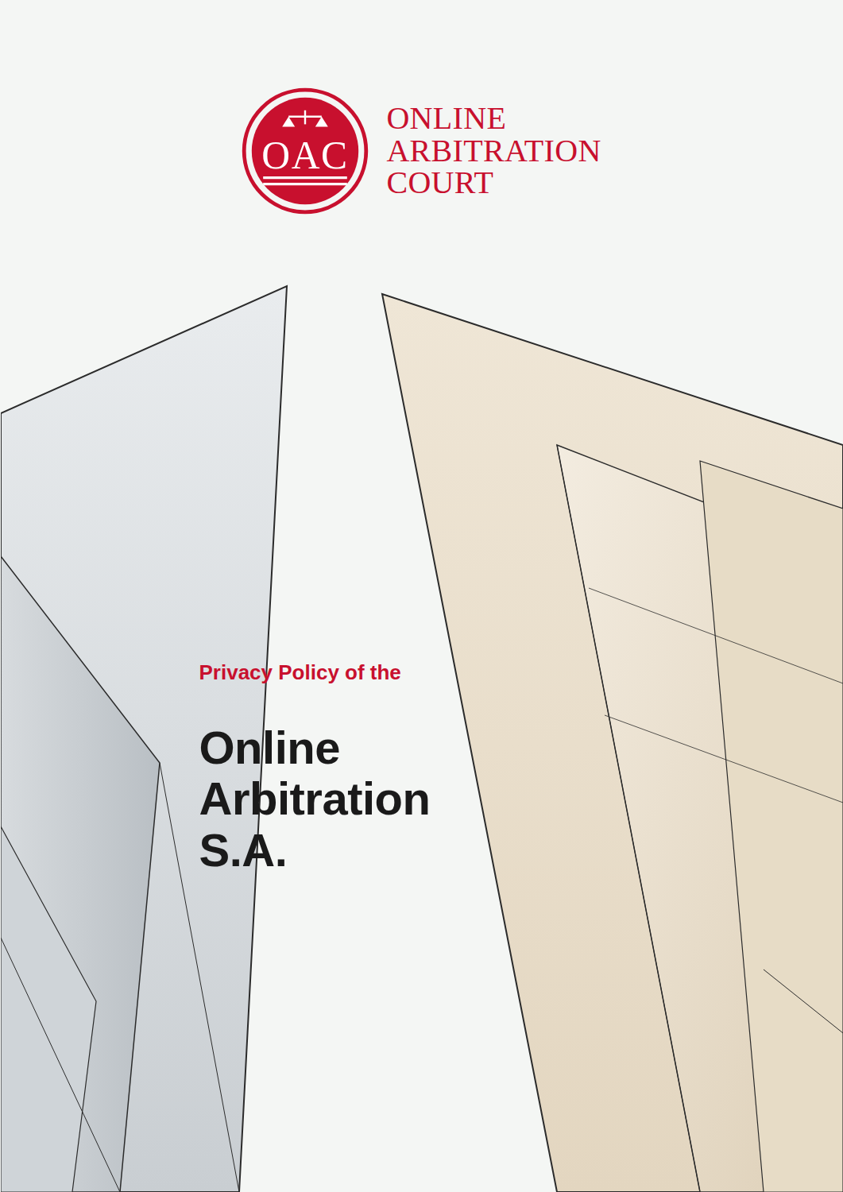OAC
Online Arbitration Court
Privacy Policy of the
Online
Arbitration
S.A.